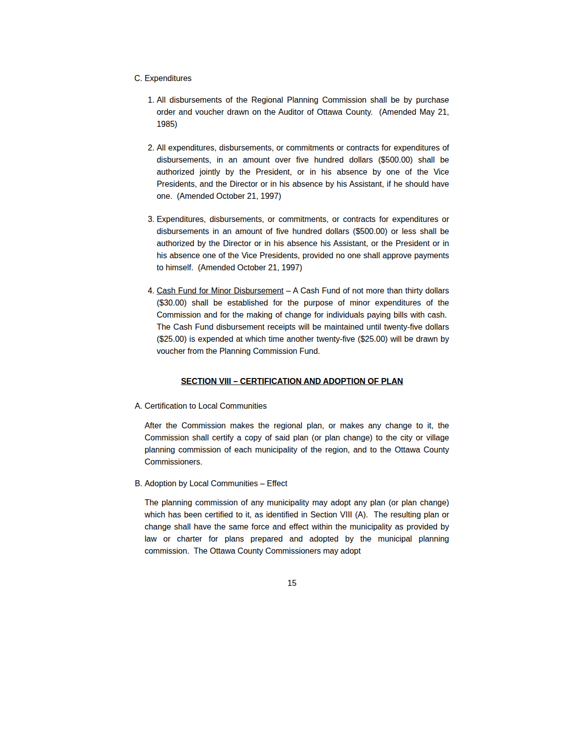Expenditures
All disbursements of the Regional Planning Commission shall be by purchase order and voucher drawn on the Auditor of Ottawa County. (Amended May 21, 1985)
All expenditures, disbursements, or commitments or contracts for expenditures of disbursements, in an amount over five hundred dollars ($500.00) shall be authorized jointly by the President, or in his absence by one of the Vice Presidents, and the Director or in his absence by his Assistant, if he should have one. (Amended October 21, 1997)
Expenditures, disbursements, or commitments, or contracts for expenditures or disbursements in an amount of five hundred dollars ($500.00) or less shall be authorized by the Director or in his absence his Assistant, or the President or in his absence one of the Vice Presidents, provided no one shall approve payments to himself. (Amended October 21, 1997)
Cash Fund for Minor Disbursement – A Cash Fund of not more than thirty dollars ($30.00) shall be established for the purpose of minor expenditures of the Commission and for the making of change for individuals paying bills with cash. The Cash Fund disbursement receipts will be maintained until twenty-five dollars ($25.00) is expended at which time another twenty-five ($25.00) will be drawn by voucher from the Planning Commission Fund.
SECTION VIII – CERTIFICATION AND ADOPTION OF PLAN
Certification to Local Communities
After the Commission makes the regional plan, or makes any change to it, the Commission shall certify a copy of said plan (or plan change) to the city or village planning commission of each municipality of the region, and to the Ottawa County Commissioners.
Adoption by Local Communities – Effect
The planning commission of any municipality may adopt any plan (or plan change) which has been certified to it, as identified in Section VIII (A). The resulting plan or change shall have the same force and effect within the municipality as provided by law or charter for plans prepared and adopted by the municipal planning commission. The Ottawa County Commissioners may adopt
15